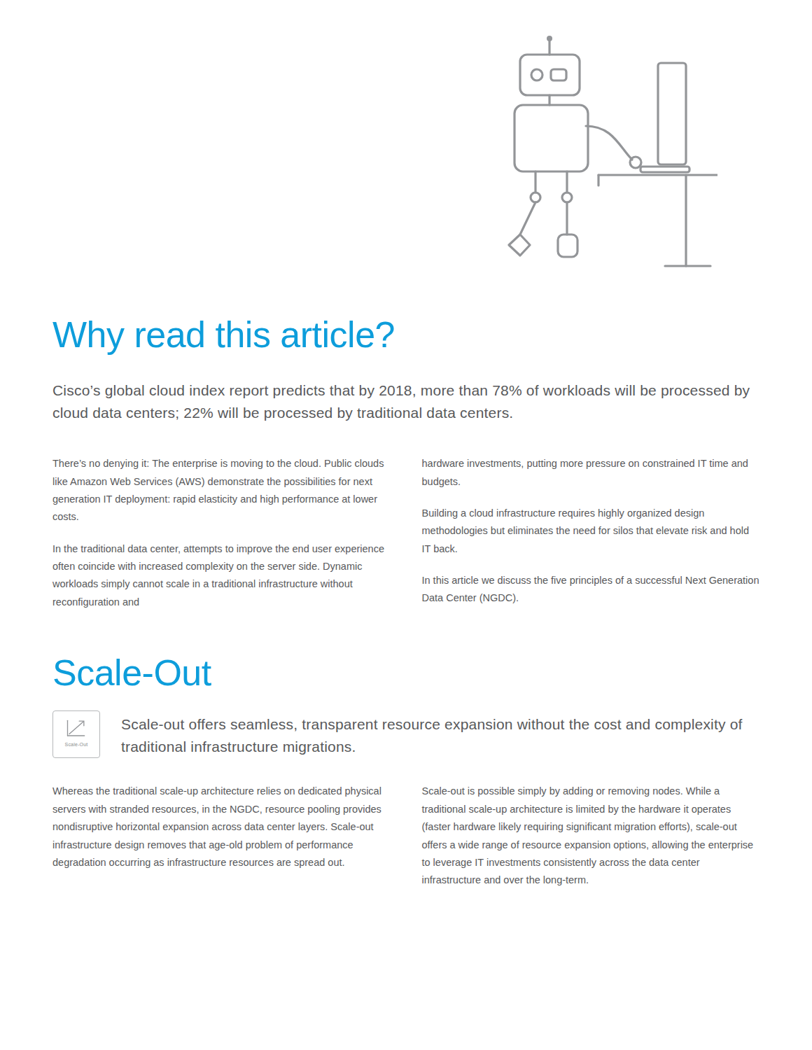Why read this article?
Cisco’s global cloud index report predicts that by 2018, more than 78% of workloads will be processed by cloud data centers; 22% will be processed by traditional data centers.
There’s no denying it: The enterprise is moving to the cloud. Public clouds like Amazon Web Services (AWS) demonstrate the possibilities for next generation IT deployment: rapid elasticity and high performance at lower costs.
In the traditional data center, attempts to improve the end user experience often coincide with increased complexity on the server side. Dynamic workloads simply cannot scale in a traditional infrastructure without reconfiguration and
hardware investments, putting more pressure on constrained IT time and budgets.
Building a cloud infrastructure requires highly organized design methodologies but eliminates the need for silos that elevate risk and hold IT back.
In this article we discuss the five principles of a successful Next Generation Data Center (NGDC).
Scale-Out
Scale-Out
Scale-out offers seamless, transparent resource expansion without the cost and complexity of traditional infrastructure migrations.
Whereas the traditional scale-up architecture relies on dedicated physical servers with stranded resources, in the NGDC, resource pooling provides nondisruptive horizontal expansion across data center layers. Scale-out infrastructure design removes that age-old problem of performance degradation occurring as infrastructure resources are spread out.
Scale-out is possible simply by adding or removing nodes. While a traditional scale-up architecture is limited by the hardware it operates (faster hardware likely requiring significant migration efforts), scale-out offers a wide range of resource expansion options, allowing the enterprise to leverage IT investments consistently across the data center infrastructure and over the long-term.